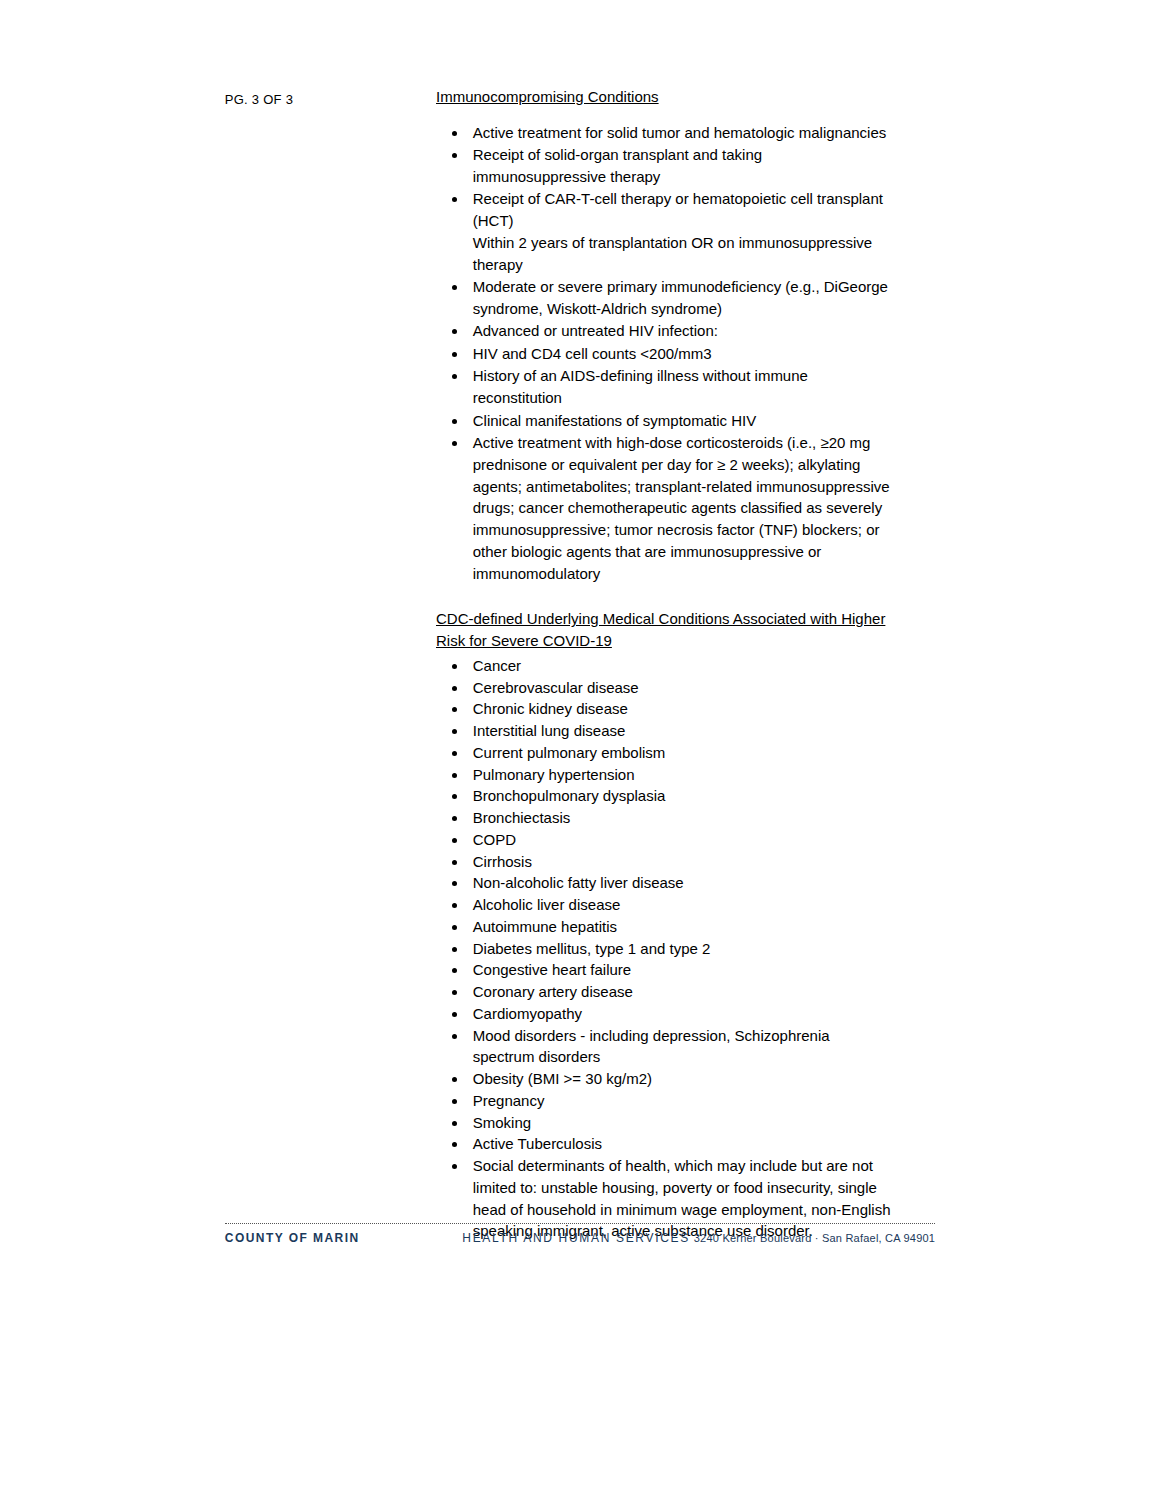PG. 3 OF 3
Immunocompromising Conditions
Active treatment for solid tumor and hematologic malignancies
Receipt of solid-organ transplant and taking immunosuppressive therapy
Receipt of CAR-T-cell therapy or hematopoietic cell transplant (HCT) Within 2 years of transplantation OR on immunosuppressive therapy
Moderate or severe primary immunodeficiency (e.g., DiGeorge syndrome, Wiskott-Aldrich syndrome)
Advanced or untreated HIV infection:
HIV and CD4 cell counts <200/mm3
History of an AIDS-defining illness without immune reconstitution
Clinical manifestations of symptomatic HIV
Active treatment with high-dose corticosteroids (i.e., ≥20 mg prednisone or equivalent per day for ≥ 2 weeks); alkylating agents; antimetabolites; transplant-related immunosuppressive drugs; cancer chemotherapeutic agents classified as severely immunosuppressive; tumor necrosis factor (TNF) blockers; or other biologic agents that are immunosuppressive or immunomodulatory
CDC-defined Underlying Medical Conditions Associated with Higher Risk for Severe COVID-19
Cancer
Cerebrovascular disease
Chronic kidney disease
Interstitial lung disease
Current pulmonary embolism
Pulmonary hypertension
Bronchopulmonary dysplasia
Bronchiectasis
COPD
Cirrhosis
Non-alcoholic fatty liver disease
Alcoholic liver disease
Autoimmune hepatitis
Diabetes mellitus, type 1 and type 2
Congestive heart failure
Coronary artery disease
Cardiomyopathy
Mood disorders - including depression, Schizophrenia spectrum disorders
Obesity (BMI >= 30 kg/m2)
Pregnancy
Smoking
Active Tuberculosis
Social determinants of health, which may include but are not limited to: unstable housing, poverty or food insecurity, single head of household in minimum wage employment, non-English speaking immigrant, active substance use disorder.
COUNTY OF MARIN
HEALTH AND HUMAN SERVICES 3240 Kerner Boulevard · San Rafael, CA 94901